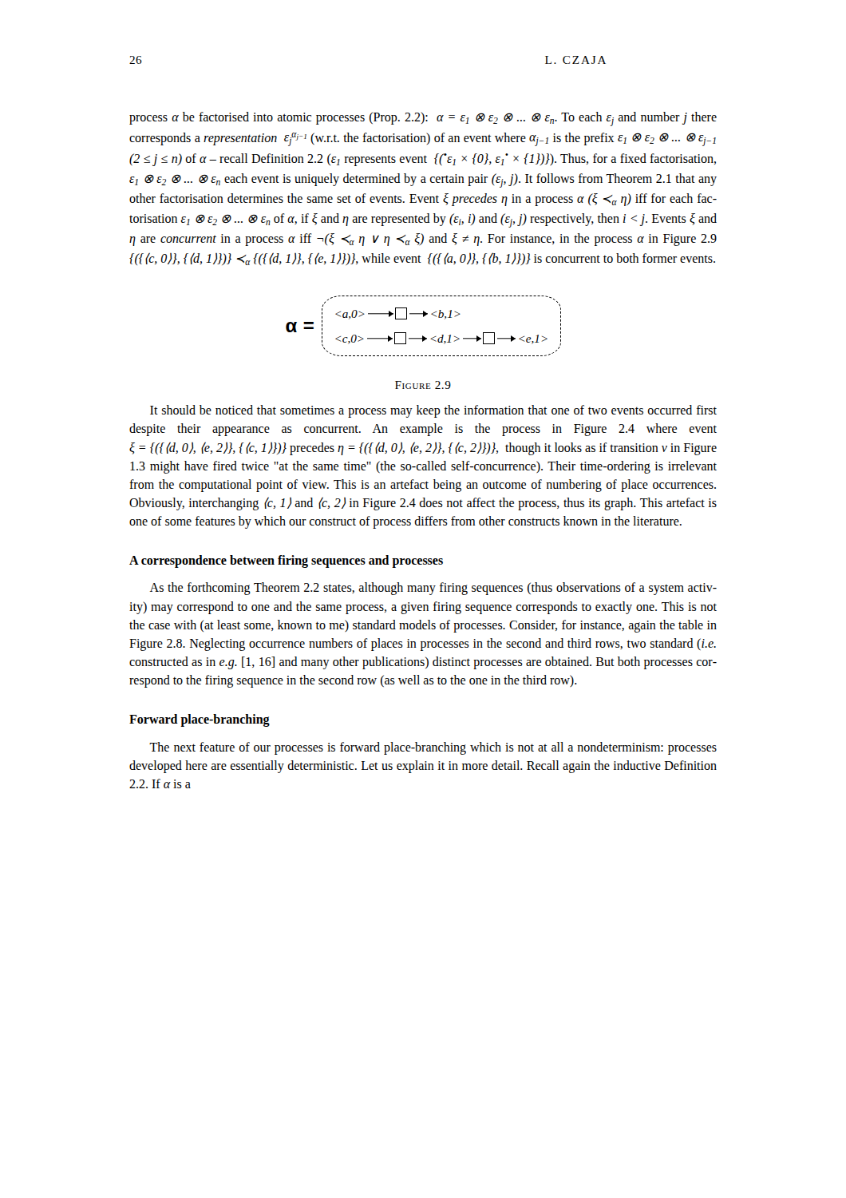26 L. CZAJA
process α be factorised into atomic processes (Prop. 2.2): α = ε1 ⊗ ε2 ⊗ ... ⊗ εn. To each εj and number j there corresponds a representation εjαj−1 (w.r.t. the factorisation) of an event where αj−1 is the prefix ε1 ⊗ ε2 ⊗ ... ⊗ εj−1 (2 ≤ j ≤ n) of α – recall Definition 2.2 (ε1 represents event {(•ε1 × {0}, ε1• × {1})}). Thus, for a fixed factorisation, ε1 ⊗ ε2 ⊗ ... ⊗ εn each event is uniquely determined by a certain pair (εj, j). It follows from Theorem 2.1 that any other factorisation determines the same set of events. Event ξ precedes η in a process α (ξ ≺α η) iff for each factorisation ε1 ⊗ ε2 ⊗ ... ⊗ εn of α, if ξ and η are represented by (εi, i) and (εj, j) respectively, then i < j. Events ξ and η are concurrent in a process α iff ¬(ξ ≺α η ∨ η ≺α ξ) and ξ ≠ η. For instance, in the process α in Figure 2.9 {({⟨c, 0⟩}, {⟨d, 1⟩})} ≺α {({⟨d, 1⟩}, {⟨e, 1⟩})}, while event {({⟨a, 0⟩}, {⟨b, 1⟩})} is concurrent to both former events.
α = <a,0> <b,1> <c,0> <d,1> <e,1>
Figure 2.9
It should be noticed that sometimes a process may keep the information that one of two events occurred first despite their appearance as concurrent. An example is the process in Figure 2.4 where event ξ = {({⟨d, 0⟩, ⟨e, 2⟩}, {⟨c, 1⟩})} precedes η = {({⟨d, 0⟩, ⟨e, 2⟩}, {⟨c, 2⟩})}, though it looks as if transition v in Figure 1.3 might have fired twice "at the same time" (the so-called self-concurrence). Their time-ordering is irrelevant from the computational point of view. This is an artefact being an outcome of numbering of place occurrences. Obviously, interchanging ⟨c, 1⟩ and ⟨c, 2⟩ in Figure 2.4 does not affect the process, thus its graph. This artefact is one of some features by which our construct of process differs from other constructs known in the literature.
A correspondence between firing sequences and processes
As the forthcoming Theorem 2.2 states, although many firing sequences (thus observations of a system activity) may correspond to one and the same process, a given firing sequence corresponds to exactly one. This is not the case with (at least some, known to me) standard models of processes. Consider, for instance, again the table in Figure 2.8. Neglecting occurrence numbers of places in processes in the second and third rows, two standard (i.e. constructed as in e.g. [1, 16] and many other publications) distinct processes are obtained. But both processes correspond to the firing sequence in the second row (as well as to the one in the third row).
Forward place-branching
The next feature of our processes is forward place-branching which is not at all a nondeterminism: processes developed here are essentially deterministic. Let us explain it in more detail. Recall again the inductive Definition 2.2. If α is a